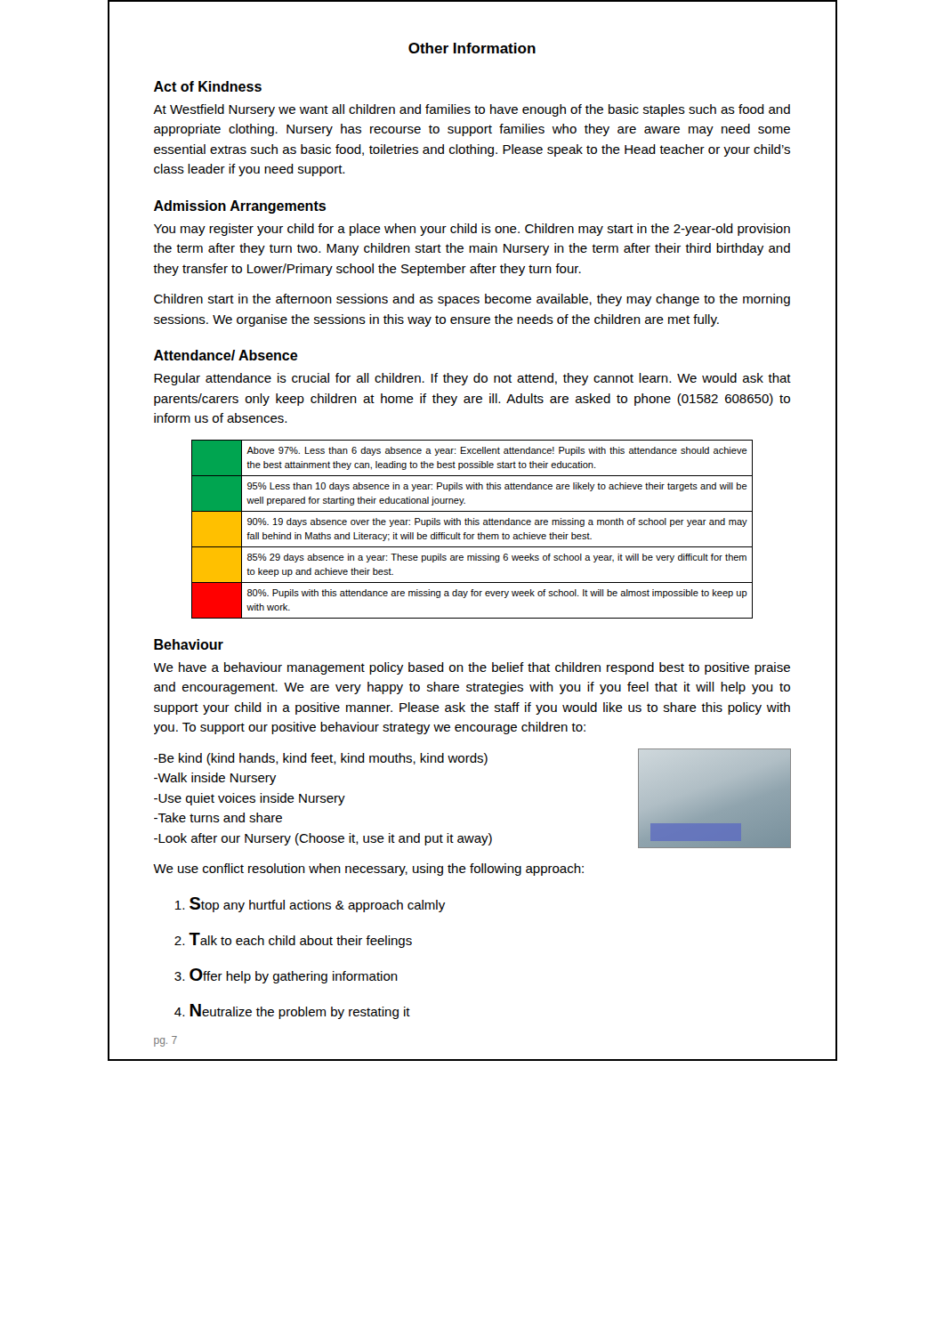Other Information
Act of Kindness
At Westfield Nursery we want all children and families to have enough of the basic staples such as food and appropriate clothing. Nursery has recourse to support families who they are aware may need some essential extras such as basic food, toiletries and clothing. Please speak to the Head teacher or your child’s class leader if you need support.
Admission Arrangements
You may register your child for a place when your child is one. Children may start in the 2-year-old provision the term after they turn two. Many children start the main Nursery in the term after their third birthday and they transfer to Lower/Primary school the September after they turn four.
Children start in the afternoon sessions and as spaces become available, they may change to the morning sessions. We organise the sessions in this way to ensure the needs of the children are met fully.
Attendance/ Absence
Regular attendance is crucial for all children. If they do not attend, they cannot learn. We would ask that parents/carers only keep children at home if they are ill. Adults are asked to phone (01582 608650) to inform us of absences.
| | Above 97%. Less than 6 days absence a year: Excellent attendance! Pupils with this attendance should achieve the best attainment they can, leading to the best possible start to their education. |
| | 95% Less than 10 days absence in a year: Pupils with this attendance are likely to achieve their targets and will be well prepared for starting their educational journey. |
| | 90%. 19 days absence over the year: Pupils with this attendance are missing a month of school per year and may fall behind in Maths and Literacy; it will be difficult for them to achieve their best. |
| | 85% 29 days absence in a year: These pupils are missing 6 weeks of school a year, it will be very difficult for them to keep up and achieve their best. |
| | 80%. Pupils with this attendance are missing a day for every week of school. It will be almost impossible to keep up with work. |
Behaviour
We have a behaviour management policy based on the belief that children respond best to positive praise and encouragement. We are very happy to share strategies with you if you feel that it will help you to support your child in a positive manner. Please ask the staff if you would like us to share this policy with you. To support our positive behaviour strategy we encourage children to:
-Be kind (kind hands, kind feet, kind mouths, kind words)
-Walk inside Nursery
-Use quiet voices inside Nursery
-Take turns and share
-Look after our Nursery (Choose it, use it and put it away)
We use conflict resolution when necessary, using the following approach:
Stop any hurtful actions & approach calmly
Talk to each child about their feelings
Offer help by gathering information
Neutralize the problem by restating it
pg. 7